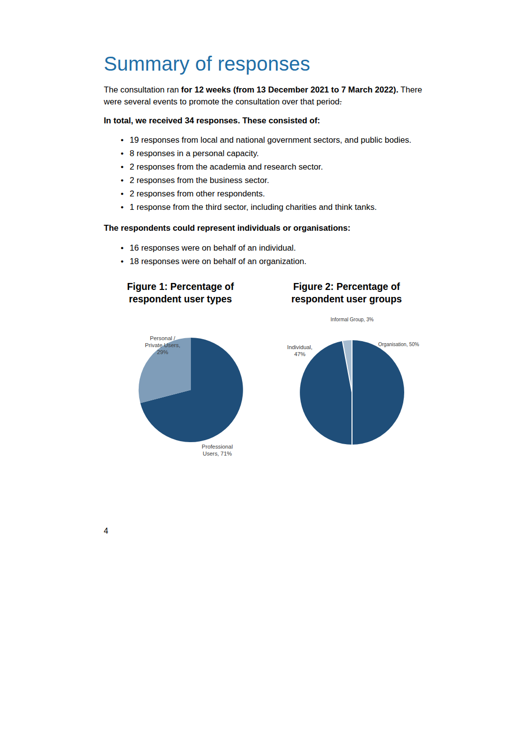Summary of responses
The consultation ran for 12 weeks (from 13 December 2021 to 7 March 2022). There were several events to promote the consultation over that period.
In total, we received 34 responses. These consisted of:
19 responses from local and national government sectors, and public bodies.
8 responses in a personal capacity.
2 responses from the academia and research sector.
2 responses from the business sector.
2 responses from other respondents.
1 response from the third sector, including charities and think tanks.
The respondents could represent individuals or organisations:
16 responses were on behalf of an individual.
18 responses were on behalf of an organization.
Figure 1: Percentage of
respondent user types
Personal / Private Users, 29% Professional Users, 71%
Figure 2: Percentage of
respondent user groups
Informal Group, 3% Organisation, 50% Individual, 47%
4